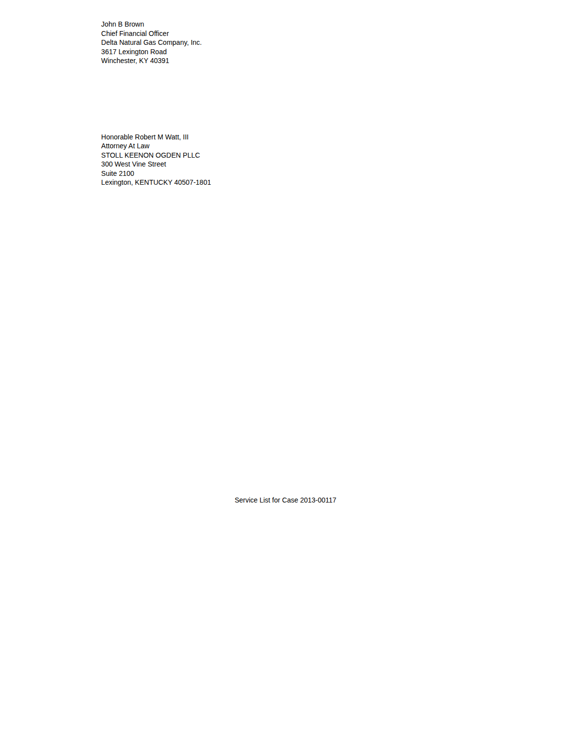John B Brown Chief Financial Officer Delta Natural Gas Company, Inc. 3617 Lexington Road Winchester, KY 40391
Honorable Robert M Watt, III Attorney At Law STOLL KEENON OGDEN PLLC 300 West Vine Street Suite 2100 Lexington, KENTUCKY 40507-1801
Service List for Case 2013-00117